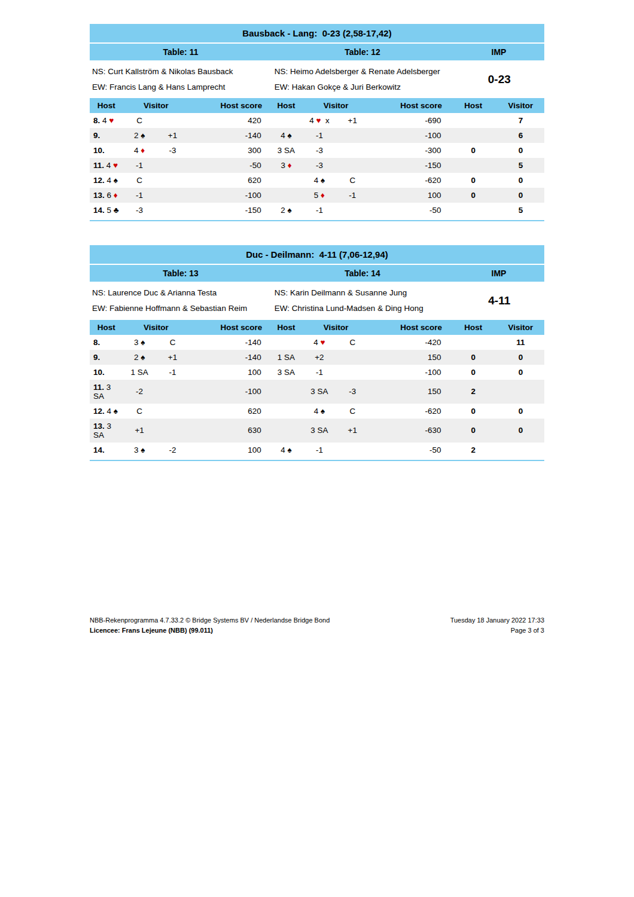Bausback - Lang: 0-23 (2,58-17,42)
Table: 11
Table: 12
IMP
NS: Curt Kallström & Nikolas Bausback
EW: Francis Lang & Hans Lamprecht
NS: Heimo Adelsberger & Renate Adelsberger
EW: Hakan Gokçe & Juri Berkowitz
0-23
| Host | Visitor | | Host score | Host | Visitor | | Host score | Host | Visitor |
| --- | --- | --- | --- | --- | --- | --- | --- | --- | --- |
| 8. 4 ♥ | C | | | 420 | | 4 ♥ x | +1 | | -690 | | 7 |
| 9. | 2 ♠ | +1 | | -140 | 4 ♠ | -1 | | | -100 | | 6 |
| 10. | 4 ♦ | -3 | | 300 | 3 SA | -3 | | | -300 | 0 | 0 |
| 11. 4 ♥ | -1 | | | -50 | 3 ♦ | -3 | | | -150 | | 5 |
| 12. 4 ♠ | C | | | 620 | | 4 ♠ | C | | -620 | 0 | 0 |
| 13. 6 ♦ | -1 | | | -100 | | 5 ♦ | -1 | | 100 | 0 | 0 |
| 14. 5 ♣ | -3 | | | -150 | 2 ♠ | -1 | | | -50 | | 5 |
Duc - Deilmann: 4-11 (7,06-12,94)
Table: 13
Table: 14
IMP
NS: Laurence Duc & Arianna Testa
EW: Fabienne Hoffmann & Sebastian Reim
NS: Karin Deilmann & Susanne Jung
EW: Christina Lund-Madsen & Ding Hong
4-11
| Host | Visitor | | Host score | Host | Visitor | | Host score | Host | Visitor |
| --- | --- | --- | --- | --- | --- | --- | --- | --- | --- |
| 8. | 3 ♠ | C | | -140 | | 4 ♥ | C | | -420 | | 11 |
| 9. | 2 ♠ | +1 | | -140 | 1 SA | +2 | | | 150 | 0 | 0 |
| 10. | 1 SA | -1 | | 100 | 3 SA | -1 | | | -100 | 0 | 0 |
| 11. 3 SA | -2 | | | -100 | | 3 SA | -3 | | 150 | 2 | |
| 12. 4 ♠ | C | | | 620 | | 4 ♠ | C | | -620 | 0 | 0 |
| 13. 3 SA | +1 | | | 630 | | 3 SA | +1 | | -630 | 0 | 0 |
| 14. | 3 ♠ | -2 | | 100 | 4 ♠ | -1 | | | -50 | 2 | |
NBB-Rekenprogramma 4.7.33.2 © Bridge Systems BV / Nederlandse Bridge Bond
Licencee: Frans Lejeune (NBB) (99.011)
Tuesday 18 January 2022 17:33
Page 3 of 3